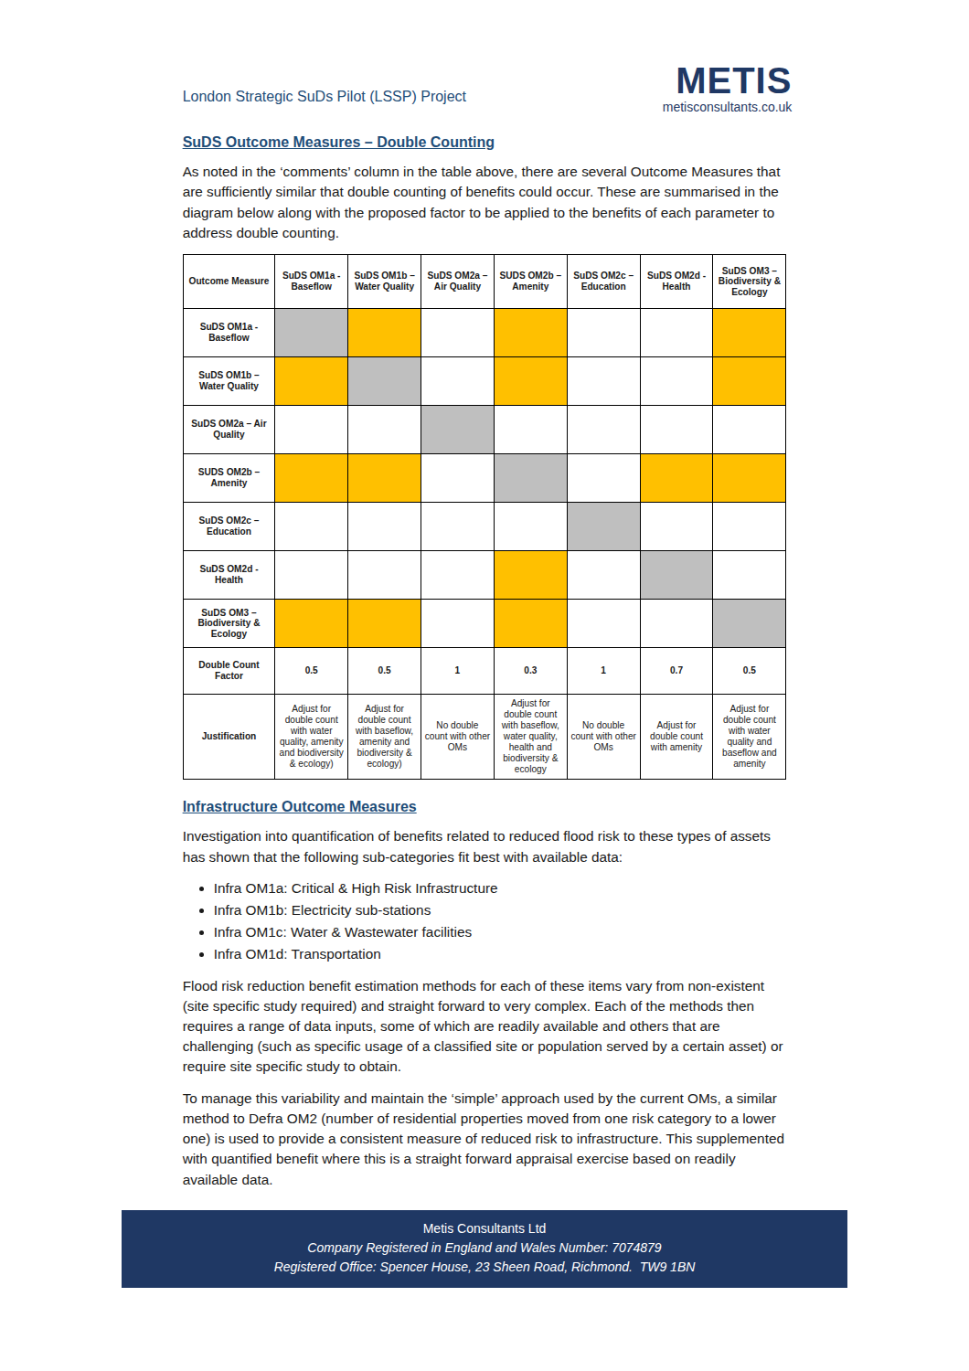London Strategic SuDs Pilot (LSSP) Project
METIS
metisconsultants.co.uk
SuDS Outcome Measures – Double Counting
As noted in the ‘comments’ column in the table above, there are several Outcome Measures that are sufficiently similar that double counting of benefits could occur. These are summarised in the diagram below along with the proposed factor to be applied to the benefits of each parameter to address double counting.
| Outcome Measure | SuDS OM1a - Baseflow | SuDS OM1b – Water Quality | SuDS OM2a – Air Quality | SUDS OM2b – Amenity | SuDS OM2c – Education | SuDS OM2d - Health | SuDS OM3 – Biodiversity & Ecology |
| --- | --- | --- | --- | --- | --- | --- | --- |
| SuDS OM1a - Baseflow | | | | | | | |
| SuDS OM1b – Water Quality | | | | | | | |
| SuDS OM2a – Air Quality | | | | | | | |
| SUDS OM2b – Amenity | | | | | | | |
| SuDS OM2c – Education | | | | | | | |
| SuDS OM2d - Health | | | | | | | |
| SuDS OM3 – Biodiversity & Ecology | | | | | | | |
| Double Count Factor | 0.5 | 0.5 | 1 | 0.3 | 1 | 0.7 | 0.5 |
| Justification | Adjust for double count with water quality, amenity and biodiversity & ecology) | Adjust for double count with baseflow, amenity and biodiversity & ecology) | No double count with other OMs | Adjust for double count with baseflow, water quality, health and biodiversity & ecology | No double count with other OMs | Adjust for double count with amenity | Adjust for double count with water quality and baseflow and amenity |
Infrastructure Outcome Measures
Investigation into quantification of benefits related to reduced flood risk to these types of assets has shown that the following sub-categories fit best with available data:
Infra OM1a: Critical & High Risk Infrastructure
Infra OM1b: Electricity sub-stations
Infra OM1c: Water & Wastewater facilities
Infra OM1d: Transportation
Flood risk reduction benefit estimation methods for each of these items vary from non-existent (site specific study required) and straight forward to very complex. Each of the methods then requires a range of data inputs, some of which are readily available and others that are challenging (such as specific usage of a classified site or population served by a certain asset) or require site specific study to obtain.
To manage this variability and maintain the ‘simple’ approach used by the current OMs, a similar method to Defra OM2 (number of residential properties moved from one risk category to a lower one) is used to provide a consistent measure of reduced risk to infrastructure. This supplemented with quantified benefit where this is a straight forward appraisal exercise based on readily available data.
Metis Consultants Ltd
Company Registered in England and Wales Number: 7074879
Registered Office: Spencer House, 23 Sheen Road, Richmond. TW9 1BN